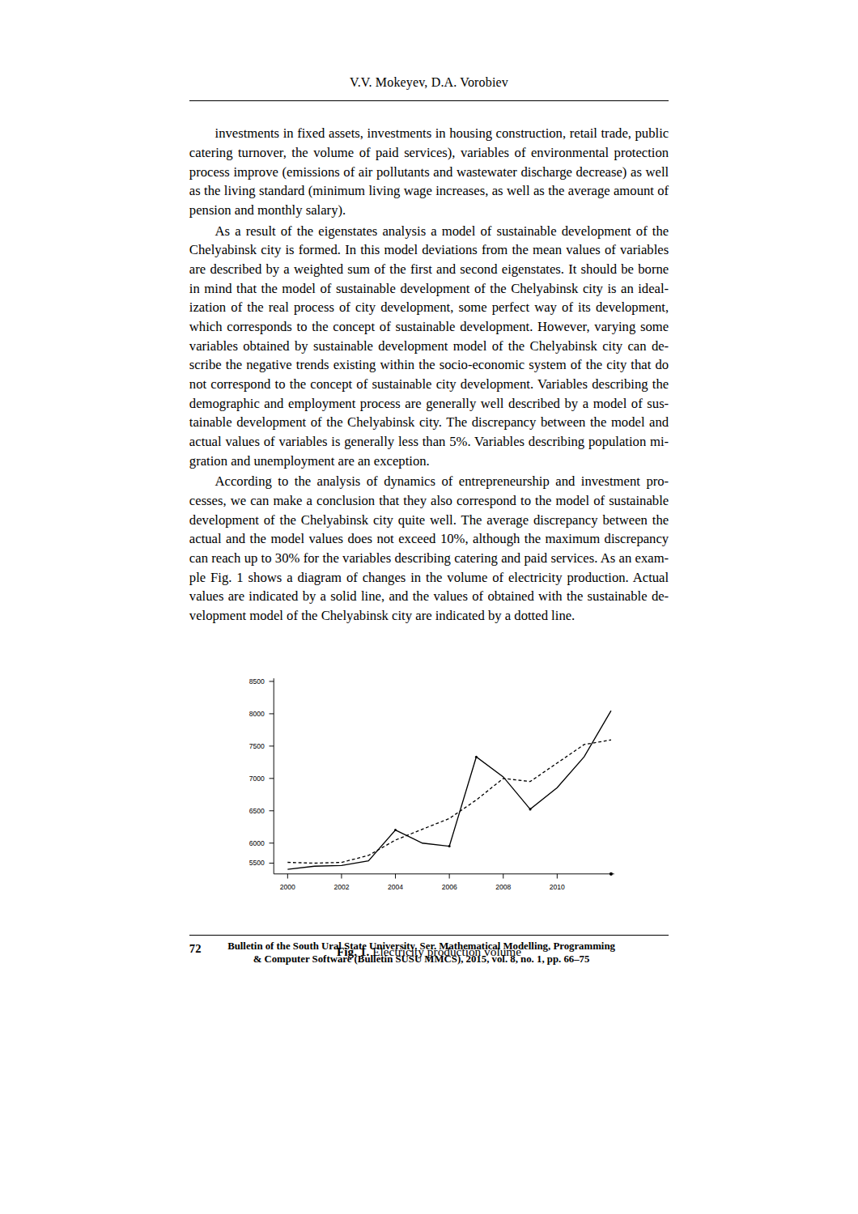V.V. Mokeyev, D.A. Vorobiev
investments in fixed assets, investments in housing construction, retail trade, public catering turnover, the volume of paid services), variables of environmental protection process improve (emissions of air pollutants and wastewater discharge decrease) as well as the living standard (minimum living wage increases, as well as the average amount of pension and monthly salary).
As a result of the eigenstates analysis a model of sustainable development of the Chelyabinsk city is formed. In this model deviations from the mean values of variables are described by a weighted sum of the first and second eigenstates. It should be borne in mind that the model of sustainable development of the Chelyabinsk city is an idealization of the real process of city development, some perfect way of its development, which corresponds to the concept of sustainable development. However, varying some variables obtained by sustainable development model of the Chelyabinsk city can describe the negative trends existing within the socio-economic system of the city that do not correspond to the concept of sustainable city development. Variables describing the demographic and employment process are generally well described by a model of sustainable development of the Chelyabinsk city. The discrepancy between the model and actual values of variables is generally less than 5%. Variables describing population migration and unemployment are an exception.
According to the analysis of dynamics of entrepreneurship and investment processes, we can make a conclusion that they also correspond to the model of sustainable development of the Chelyabinsk city quite well. The average discrepancy between the actual and the model values does not exceed 10%, although the maximum discrepancy can reach up to 30% for the variables describing catering and paid services. As an example Fig. 1 shows a diagram of changes in the volume of electricity production. Actual values are indicated by a solid line, and the values of obtained with the sustainable development model of the Chelyabinsk city are indicated by a dotted line.
8500 8000 7500 7000 6500 6000 5500 2000 2002 2004 2006 2008 2010
Fig. 1. Electricity production volume
72
Bulletin of the South Ural State University. Ser. Mathematical Modelling, Programming
& Computer Software (Bulletin SUSU MMCS), 2015, vol. 8, no. 1, pp. 66–75